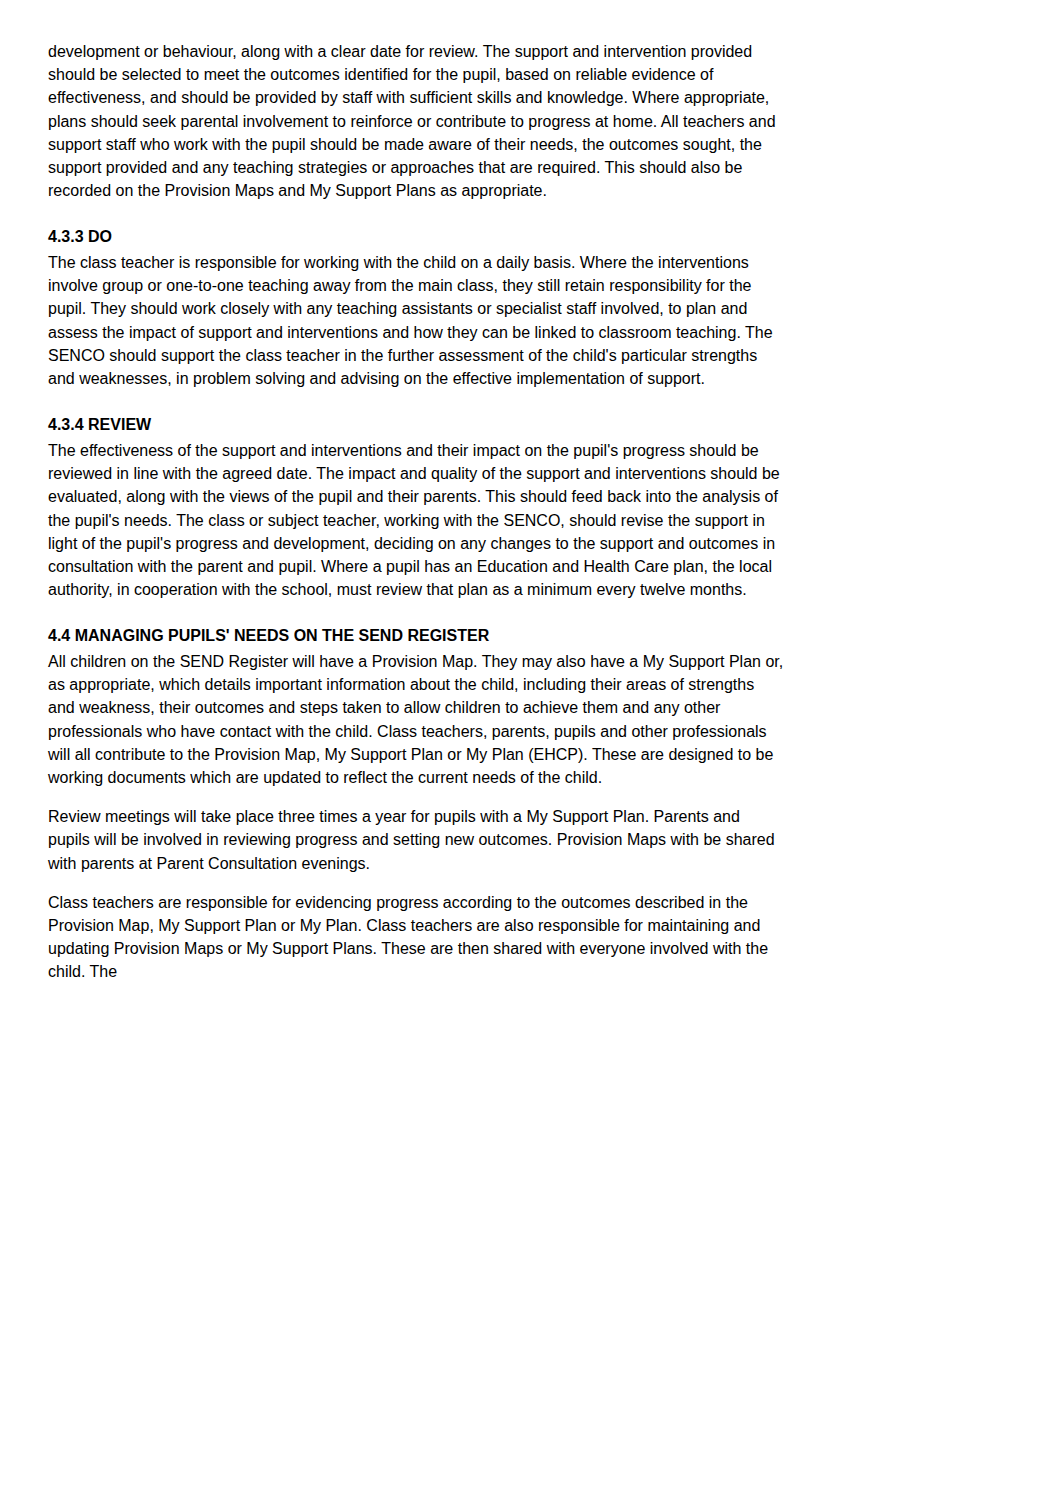development or behaviour, along with a clear date for review. The support and intervention provided should be selected to meet the outcomes identified for the pupil, based on reliable evidence of effectiveness, and should be provided by staff with sufficient skills and knowledge. Where appropriate, plans should seek parental involvement to reinforce or contribute to progress at home. All teachers and support staff who work with the pupil should be made aware of their needs, the outcomes sought, the support provided and any teaching strategies or approaches that are required. This should also be recorded on the Provision Maps and My Support Plans as appropriate.
4.3.3 DO
The class teacher is responsible for working with the child on a daily basis. Where the interventions involve group or one-to-one teaching away from the main class, they still retain responsibility for the pupil. They should work closely with any teaching assistants or specialist staff involved, to plan and assess the impact of support and interventions and how they can be linked to classroom teaching. The SENCO should support the class teacher in the further assessment of the child's particular strengths and weaknesses, in problem solving and advising on the effective implementation of support.
4.3.4 REVIEW
The effectiveness of the support and interventions and their impact on the pupil's progress should be reviewed in line with the agreed date. The impact and quality of the support and interventions should be evaluated, along with the views of the pupil and their parents. This should feed back into the analysis of the pupil's needs. The class or subject teacher, working with the SENCO, should revise the support in light of the pupil's progress and development, deciding on any changes to the support and outcomes in consultation with the parent and pupil. Where a pupil has an Education and Health Care plan, the local authority, in cooperation with the school, must review that plan as a minimum every twelve months.
4.4 MANAGING PUPILS' NEEDS ON THE SEND REGISTER
All children on the SEND Register will have a Provision Map. They may also have a My Support Plan or, as appropriate, which details important information about the child, including their areas of strengths and weakness, their outcomes and steps taken to allow children to achieve them and any other professionals who have contact with the child. Class teachers, parents, pupils and other professionals will all contribute to the Provision Map, My Support Plan or My Plan (EHCP). These are designed to be working documents which are updated to reflect the current needs of the child.
Review meetings will take place three times a year for pupils with a My Support Plan. Parents and pupils will be involved in reviewing progress and setting new outcomes. Provision Maps with be shared with parents at Parent Consultation evenings.
Class teachers are responsible for evidencing progress according to the outcomes described in the Provision Map, My Support Plan or My Plan. Class teachers are also responsible for maintaining and updating Provision Maps or My Support Plans. These are then shared with everyone involved with the child. The